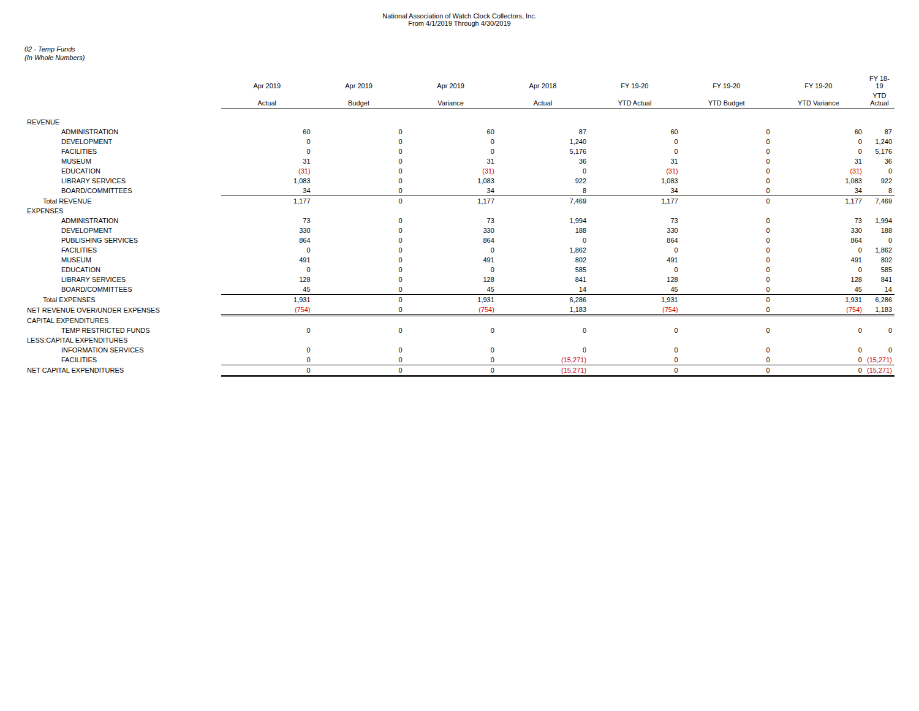National Association of Watch Clock Collectors, Inc.
From 4/1/2019 Through 4/30/2019
02 - Temp Funds
(In Whole Numbers)
| | Apr 2019 | Apr 2019 | Apr 2019 | Apr 2018 | FY 19-20 | FY 19-20 | FY 19-20 | FY 18-19 |
| --- | --- | --- | --- | --- | --- | --- | --- | --- |
| | Actual | Budget | Variance | Actual | YTD Actual | YTD Budget | YTD Variance | YTD Actual |
| REVENUE | |
| ADMINISTRATION | 60 | 0 | 60 | 87 | 60 | 0 | 60 | 87 |
| DEVELOPMENT | 0 | 0 | 0 | 1,240 | 0 | 0 | 0 | 1,240 |
| FACILITIES | 0 | 0 | 0 | 5,176 | 0 | 0 | 0 | 5,176 |
| MUSEUM | 31 | 0 | 31 | 36 | 31 | 0 | 31 | 36 |
| EDUCATION | (31) | 0 | (31) | 0 | (31) | 0 | (31) | 0 |
| LIBRARY SERVICES | 1,083 | 0 | 1,083 | 922 | 1,083 | 0 | 1,083 | 922 |
| BOARD/COMMITTEES | 34 | 0 | 34 | 8 | 34 | 0 | 34 | 8 |
| Total REVENUE | 1,177 | 0 | 1,177 | 7,469 | 1,177 | 0 | 1,177 | 7,469 |
| EXPENSES | |
| ADMINISTRATION | 73 | 0 | 73 | 1,994 | 73 | 0 | 73 | 1,994 |
| DEVELOPMENT | 330 | 0 | 330 | 188 | 330 | 0 | 330 | 188 |
| PUBLISHING SERVICES | 864 | 0 | 864 | 0 | 864 | 0 | 864 | 0 |
| FACILITIES | 0 | 0 | 0 | 1,862 | 0 | 0 | 0 | 1,862 |
| MUSEUM | 491 | 0 | 491 | 802 | 491 | 0 | 491 | 802 |
| EDUCATION | 0 | 0 | 0 | 585 | 0 | 0 | 0 | 585 |
| LIBRARY SERVICES | 128 | 0 | 128 | 841 | 128 | 0 | 128 | 841 |
| BOARD/COMMITTEES | 45 | 0 | 45 | 14 | 45 | 0 | 45 | 14 |
| Total EXPENSES | 1,931 | 0 | 1,931 | 6,286 | 1,931 | 0 | 1,931 | 6,286 |
| NET REVENUE OVER/UNDER EXPENSES | (754) | 0 | (754) | 1,183 | (754) | 0 | (754) | 1,183 |
| CAPITAL EXPENDITURES | |
| TEMP RESTRICTED FUNDS | 0 | 0 | 0 | 0 | 0 | 0 | 0 | 0 |
| LESS:CAPITAL EXPENDITURES | |
| INFORMATION SERVICES | 0 | 0 | 0 | 0 | 0 | 0 | 0 | 0 |
| FACILITIES | 0 | 0 | 0 | (15,271) | 0 | 0 | 0 | (15,271) |
| NET CAPITAL EXPENDITURES | 0 | 0 | 0 | (15,271) | 0 | 0 | 0 | (15,271) |